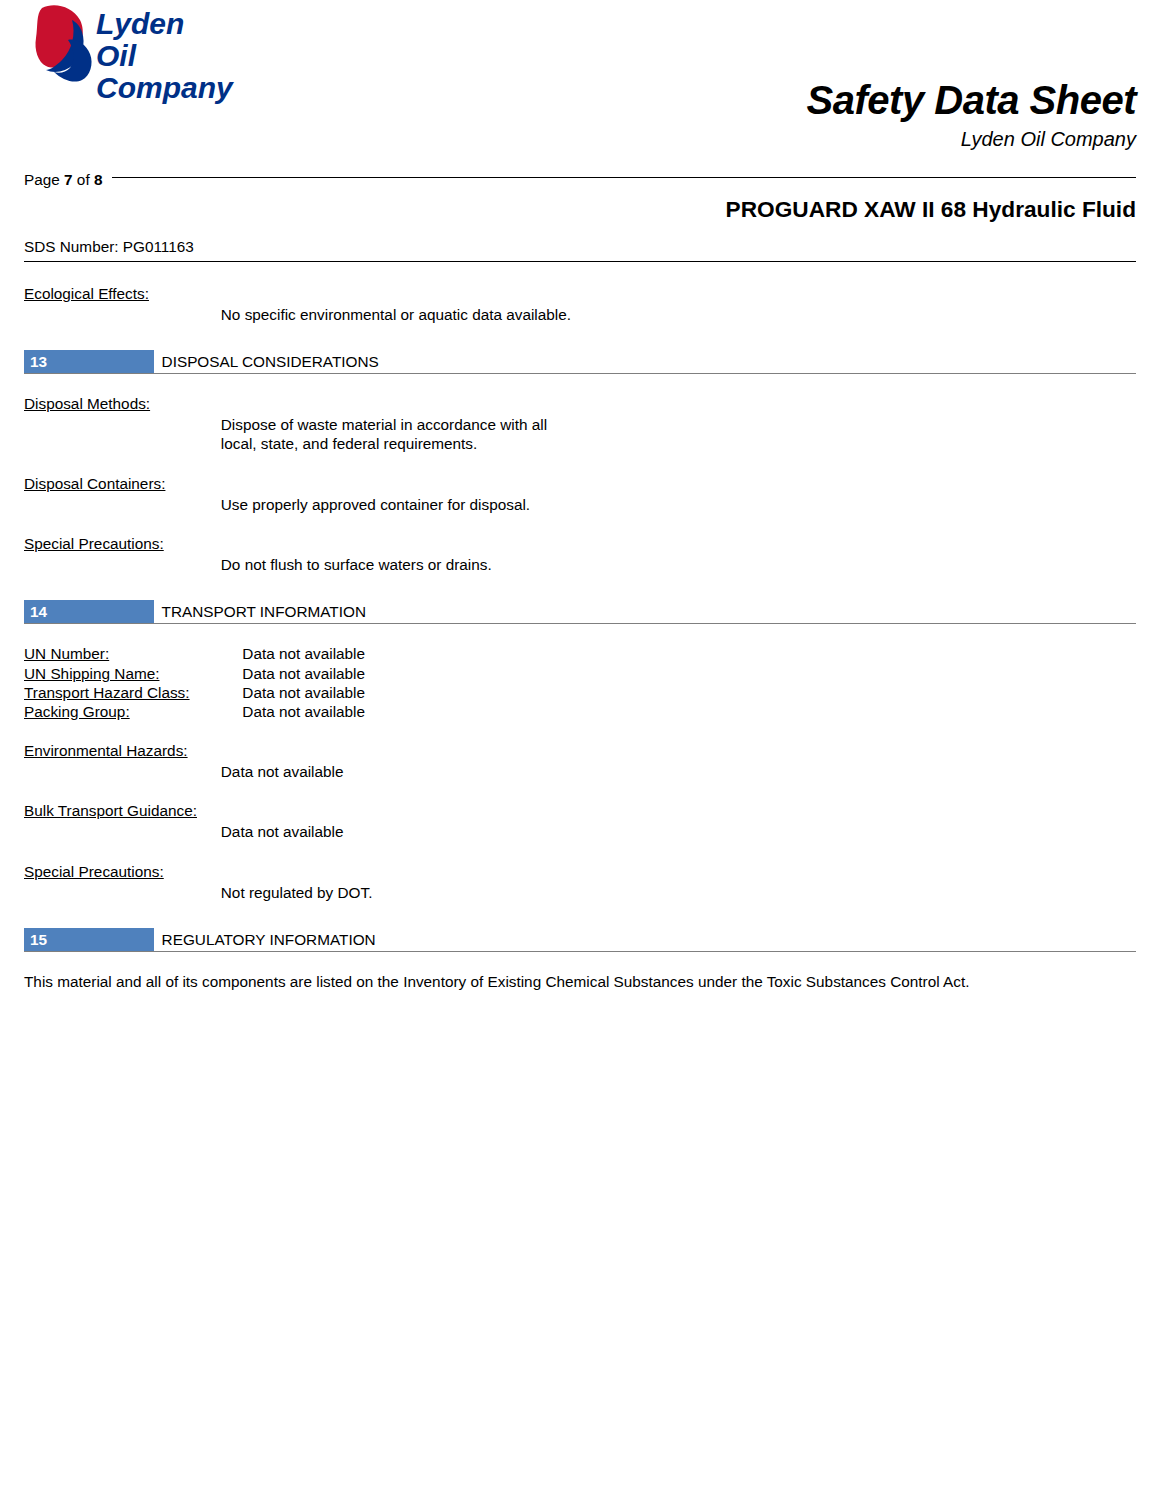Lyden Oil Company
Safety Data Sheet
Lyden Oil Company
Page 7 of 8
PROGUARD XAW II 68 Hydraulic Fluid
SDS Number: PG011163
Ecological Effects:
No specific environmental or aquatic data available.
13
DISPOSAL CONSIDERATIONS
Disposal Methods:
Dispose of waste material in accordance with all
local, state, and federal requirements.
Disposal Containers:
Use properly approved container for disposal.
Special Precautions:
Do not flush to surface waters or drains.
14
TRANSPORT INFORMATION
| UN Number: | Data not available |
| UN Shipping Name: | Data not available |
| Transport Hazard Class: | Data not available |
| Packing Group: | Data not available |
Environmental Hazards:
Data not available
Bulk Transport Guidance:
Data not available
Special Precautions:
Not regulated by DOT.
15
REGULATORY INFORMATION
This material and all of its components are listed on the Inventory of Existing Chemical Substances under the Toxic Substances Control Act.